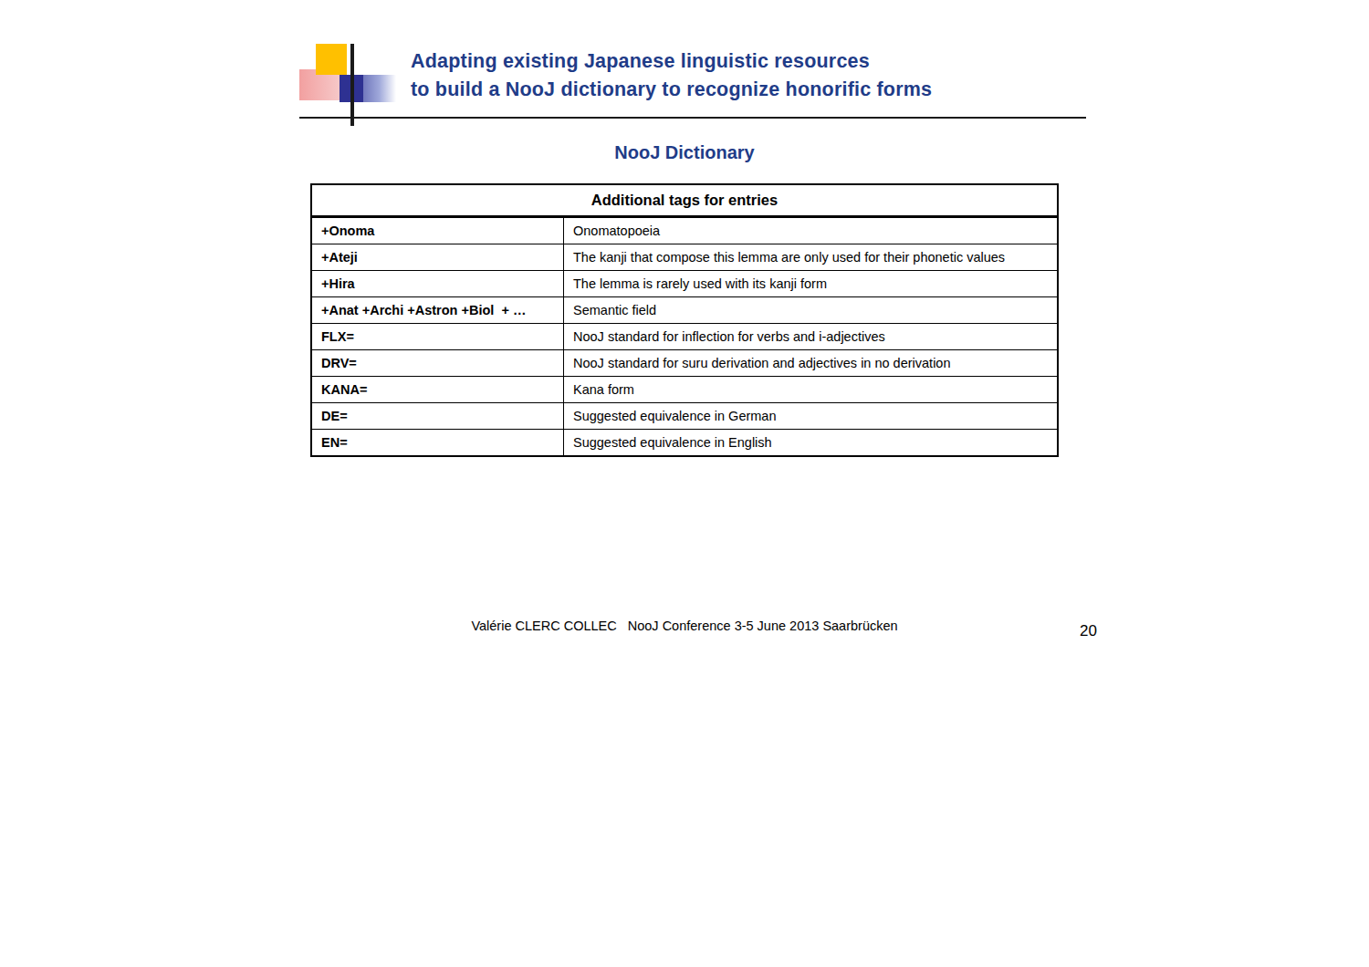Adapting existing Japanese linguistic resources
to build a NooJ dictionary to recognize honorific forms
NooJ Dictionary
Additional tags for entries
| +Onoma | Onomatopoeia |
| +Ateji | The kanji that compose this lemma are only used for their phonetic values |
| +Hira | The lemma is rarely used with its kanji form |
| +Anat +Archi +Astron +Biol + … | Semantic field |
| FLX= | NooJ standard for inflection for verbs and i-adjectives |
| DRV= | NooJ standard for suru derivation and adjectives in no derivation |
| KANA= | Kana form |
| DE= | Suggested equivalence in German |
| EN= | Suggested equivalence in English |
Valérie CLERC COLLEC NooJ Conference 3-5 June 2013 Saarbrücken
20